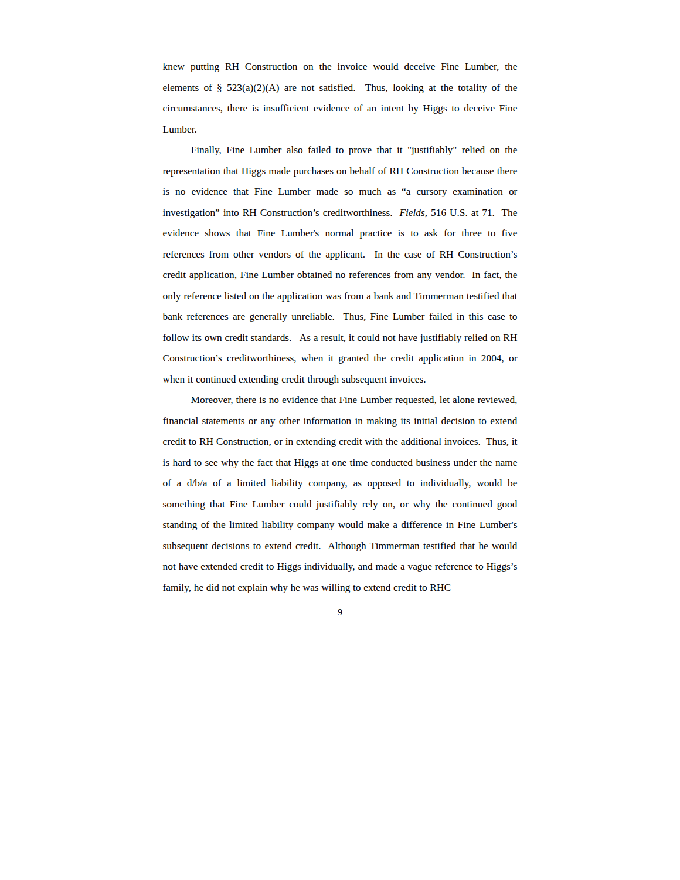knew putting RH Construction on the invoice would deceive Fine Lumber, the elements of § 523(a)(2)(A) are not satisfied. Thus, looking at the totality of the circumstances, there is insufficient evidence of an intent by Higgs to deceive Fine Lumber.
Finally, Fine Lumber also failed to prove that it "justifiably" relied on the representation that Higgs made purchases on behalf of RH Construction because there is no evidence that Fine Lumber made so much as “a cursory examination or investigation” into RH Construction’s creditworthiness. Fields, 516 U.S. at 71. The evidence shows that Fine Lumber's normal practice is to ask for three to five references from other vendors of the applicant. In the case of RH Construction’s credit application, Fine Lumber obtained no references from any vendor. In fact, the only reference listed on the application was from a bank and Timmerman testified that bank references are generally unreliable. Thus, Fine Lumber failed in this case to follow its own credit standards. As a result, it could not have justifiably relied on RH Construction’s creditworthiness, when it granted the credit application in 2004, or when it continued extending credit through subsequent invoices.
Moreover, there is no evidence that Fine Lumber requested, let alone reviewed, financial statements or any other information in making its initial decision to extend credit to RH Construction, or in extending credit with the additional invoices. Thus, it is hard to see why the fact that Higgs at one time conducted business under the name of a d/b/a of a limited liability company, as opposed to individually, would be something that Fine Lumber could justifiably rely on, or why the continued good standing of the limited liability company would make a difference in Fine Lumber's subsequent decisions to extend credit. Although Timmerman testified that he would not have extended credit to Higgs individually, and made a vague reference to Higgs’s family, he did not explain why he was willing to extend credit to RHC
9